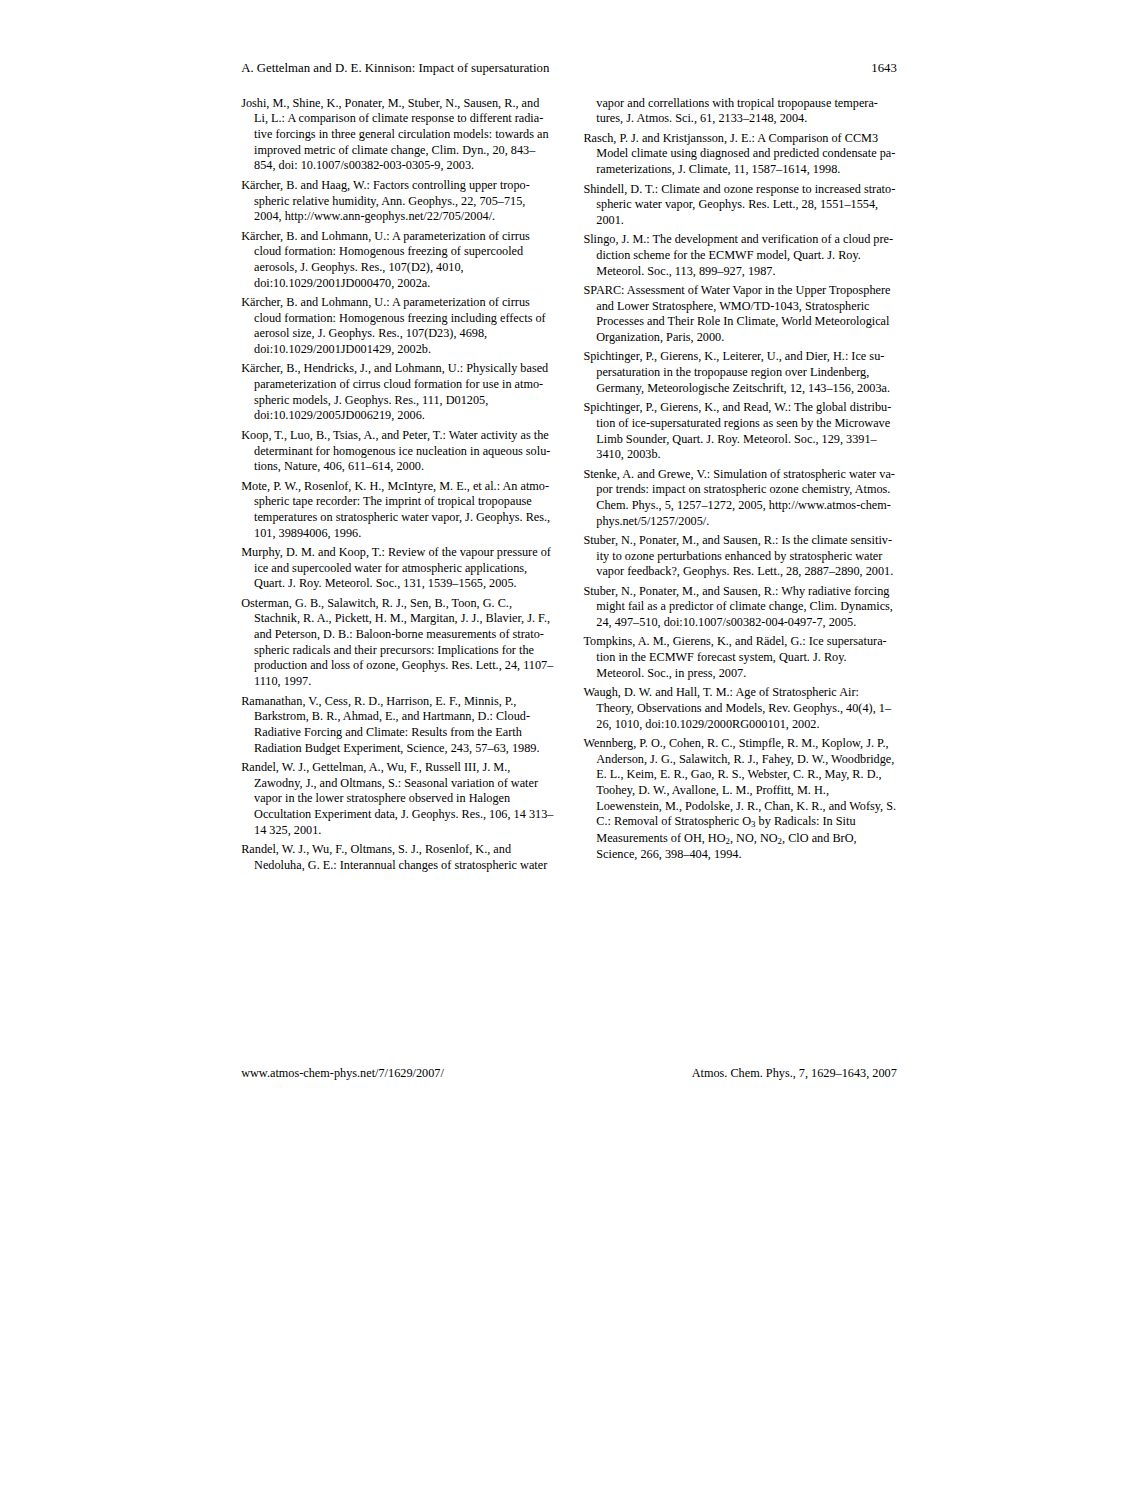A. Gettelman and D. E. Kinnison: Impact of supersaturation 1643
Joshi, M., Shine, K., Ponater, M., Stuber, N., Sausen, R., and Li, L.: A comparison of climate response to different radiative forcings in three general circulation models: towards an improved metric of climate change, Clim. Dyn., 20, 843–854, doi: 10.1007/s00382-003-0305-9, 2003.
Kärcher, B. and Haag, W.: Factors controlling upper tropospheric relative humidity, Ann. Geophys., 22, 705–715, 2004, http://www.ann-geophys.net/22/705/2004/.
Kärcher, B. and Lohmann, U.: A parameterization of cirrus cloud formation: Homogenous freezing of supercooled aerosols, J. Geophys. Res., 107(D2), 4010, doi:10.1029/2001JD000470, 2002a.
Kärcher, B. and Lohmann, U.: A parameterization of cirrus cloud formation: Homogenous freezing including effects of aerosol size, J. Geophys. Res., 107(D23), 4698, doi:10.1029/2001JD001429, 2002b.
Kärcher, B., Hendricks, J., and Lohmann, U.: Physically based parameterization of cirrus cloud formation for use in atmospheric models, J. Geophys. Res., 111, D01205, doi:10.1029/2005JD006219, 2006.
Koop, T., Luo, B., Tsias, A., and Peter, T.: Water activity as the determinant for homogenous ice nucleation in aqueous solutions, Nature, 406, 611–614, 2000.
Mote, P. W., Rosenlof, K. H., McIntyre, M. E., et al.: An atmospheric tape recorder: The imprint of tropical tropopause temperatures on stratospheric water vapor, J. Geophys. Res., 101, 39894006, 1996.
Murphy, D. M. and Koop, T.: Review of the vapour pressure of ice and supercooled water for atmospheric applications, Quart. J. Roy. Meteorol. Soc., 131, 1539–1565, 2005.
Osterman, G. B., Salawitch, R. J., Sen, B., Toon, G. C., Stachnik, R. A., Pickett, H. M., Margitan, J. J., Blavier, J. F., and Peterson, D. B.: Baloon-borne measurements of stratospheric radicals and their precursors: Implications for the production and loss of ozone, Geophys. Res. Lett., 24, 1107–1110, 1997.
Ramanathan, V., Cess, R. D., Harrison, E. F., Minnis, P., Barkstrom, B. R., Ahmad, E., and Hartmann, D.: Cloud-Radiative Forcing and Climate: Results from the Earth Radiation Budget Experiment, Science, 243, 57–63, 1989.
Randel, W. J., Gettelman, A., Wu, F., Russell III, J. M., Zawodny, J., and Oltmans, S.: Seasonal variation of water vapor in the lower stratosphere observed in Halogen Occultation Experiment data, J. Geophys. Res., 106, 14 313–14 325, 2001.
Randel, W. J., Wu, F., Oltmans, S. J., Rosenlof, K., and Nedoluha, G. E.: Interannual changes of stratospheric water vapor and correllations with tropical tropopause temperatures, J. Atmos. Sci., 61, 2133–2148, 2004.
Rasch, P. J. and Kristjansson, J. E.: A Comparison of CCM3 Model climate using diagnosed and predicted condensate parameterizations, J. Climate, 11, 1587–1614, 1998.
Shindell, D. T.: Climate and ozone response to increased stratospheric water vapor, Geophys. Res. Lett., 28, 1551–1554, 2001.
Slingo, J. M.: The development and verification of a cloud prediction scheme for the ECMWF model, Quart. J. Roy. Meteorol. Soc., 113, 899–927, 1987.
SPARC: Assessment of Water Vapor in the Upper Troposphere and Lower Stratosphere, WMO/TD-1043, Stratospheric Processes and Their Role In Climate, World Meteorological Organization, Paris, 2000.
Spichtinger, P., Gierens, K., Leiterer, U., and Dier, H.: Ice supersaturation in the tropopause region over Lindenberg, Germany, Meteorologische Zeitschrift, 12, 143–156, 2003a.
Spichtinger, P., Gierens, K., and Read, W.: The global distribution of ice-supersaturated regions as seen by the Microwave Limb Sounder, Quart. J. Roy. Meteorol. Soc., 129, 3391–3410, 2003b.
Stenke, A. and Grewe, V.: Simulation of stratospheric water vapor trends: impact on stratospheric ozone chemistry, Atmos. Chem. Phys., 5, 1257–1272, 2005, http://www.atmos-chem-phys.net/5/1257/2005/.
Stuber, N., Ponater, M., and Sausen, R.: Is the climate sensitivity to ozone perturbations enhanced by stratospheric water vapor feedback?, Geophys. Res. Lett., 28, 2887–2890, 2001.
Stuber, N., Ponater, M., and Sausen, R.: Why radiative forcing might fail as a predictor of climate change, Clim. Dynamics, 24, 497–510, doi:10.1007/s00382-004-0497-7, 2005.
Tompkins, A. M., Gierens, K., and Rädel, G.: Ice supersaturation in the ECMWF forecast system, Quart. J. Roy. Meteorol. Soc., in press, 2007.
Waugh, D. W. and Hall, T. M.: Age of Stratospheric Air: Theory, Observations and Models, Rev. Geophys., 40(4), 1–26, 1010, doi:10.1029/2000RG000101, 2002.
Wennberg, P. O., Cohen, R. C., Stimpfle, R. M., Koplow, J. P., Anderson, J. G., Salawitch, R. J., Fahey, D. W., Woodbridge, E. L., Keim, E. R., Gao, R. S., Webster, C. R., May, R. D., Toohey, D. W., Avallone, L. M., Proffitt, M. H., Loewenstein, M., Podolske, J. R., Chan, K. R., and Wofsy, S. C.: Removal of Stratospheric O3 by Radicals: In Situ Measurements of OH, HO2, NO, NO2, ClO and BrO, Science, 266, 398–404, 1994.
www.atmos-chem-phys.net/7/1629/2007/ Atmos. Chem. Phys., 7, 1629–1643, 2007